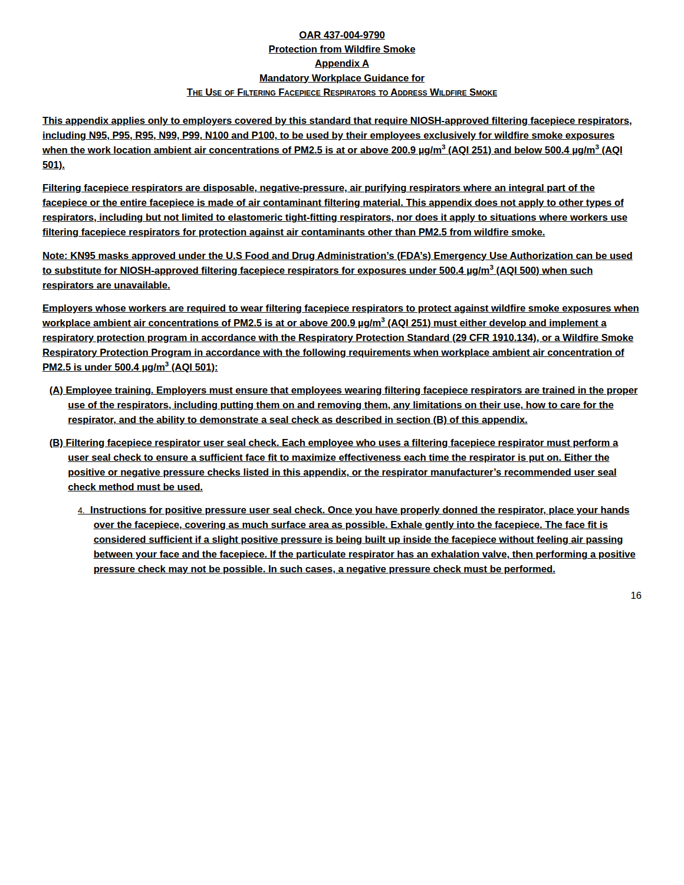OAR 437-004-9790 Protection from Wildfire Smoke Appendix A Mandatory Workplace Guidance for The Use of Filtering Facepiece Respirators to Address Wildfire Smoke
This appendix applies only to employers covered by this standard that require NIOSH-approved filtering facepiece respirators, including N95, P95, R95, N99, P99, N100 and P100, to be used by their employees exclusively for wildfire smoke exposures when the work location ambient air concentrations of PM2.5 is at or above 200.9 µg/m3 (AQI 251) and below 500.4 µg/m3 (AQI 501).
Filtering facepiece respirators are disposable, negative-pressure, air purifying respirators where an integral part of the facepiece or the entire facepiece is made of air contaminant filtering material. This appendix does not apply to other types of respirators, including but not limited to elastomeric tight-fitting respirators, nor does it apply to situations where workers use filtering facepiece respirators for protection against air contaminants other than PM2.5 from wildfire smoke.
Note: KN95 masks approved under the U.S Food and Drug Administration’s (FDA’s) Emergency Use Authorization can be used to substitute for NIOSH-approved filtering facepiece respirators for exposures under 500.4 µg/m3 (AQI 500) when such respirators are unavailable.
Employers whose workers are required to wear filtering facepiece respirators to protect against wildfire smoke exposures when workplace ambient air concentrations of PM2.5 is at or above 200.9 µg/m3 (AQI 251) must either develop and implement a respiratory protection program in accordance with the Respiratory Protection Standard (29 CFR 1910.134), or a Wildfire Smoke Respiratory Protection Program in accordance with the following requirements when workplace ambient air concentration of PM2.5 is under 500.4 µg/m3 (AQI 501):
(A) Employee training. Employers must ensure that employees wearing filtering facepiece respirators are trained in the proper use of the respirators, including putting them on and removing them, any limitations on their use, how to care for the respirator, and the ability to demonstrate a seal check as described in section (B) of this appendix.
(B) Filtering facepiece respirator user seal check. Each employee who uses a filtering facepiece respirator must perform a user seal check to ensure a sufficient face fit to maximize effectiveness each time the respirator is put on. Either the positive or negative pressure checks listed in this appendix, or the respirator manufacturer’s recommended user seal check method must be used.
4. Instructions for positive pressure user seal check. Once you have properly donned the respirator, place your hands over the facepiece, covering as much surface area as possible. Exhale gently into the facepiece. The face fit is considered sufficient if a slight positive pressure is being built up inside the facepiece without feeling air passing between your face and the facepiece. If the particulate respirator has an exhalation valve, then performing a positive pressure check may not be possible. In such cases, a negative pressure check must be performed.
16